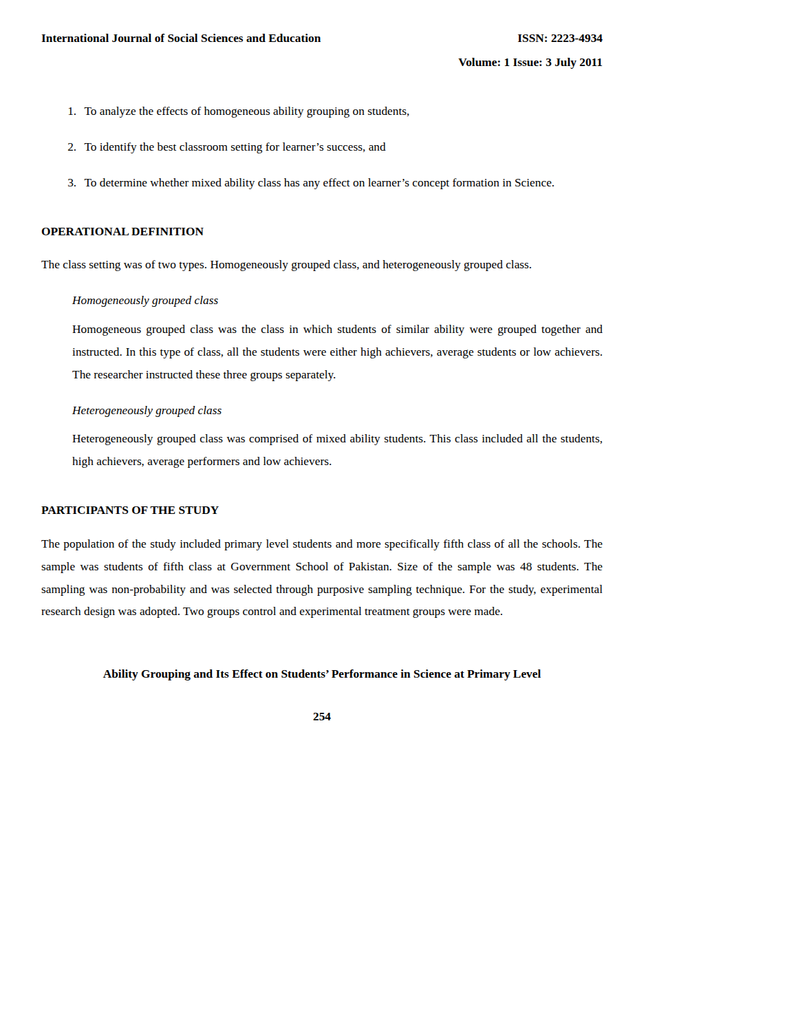International Journal of Social Sciences and Education ISSN: 2223-4934
Volume: 1 Issue: 3 July 2011
To analyze the effects of homogeneous ability grouping on students,
To identify the best classroom setting for learner’s success, and
To determine whether mixed ability class has any effect on learner’s concept formation in Science.
Operational Definition
The class setting was of two types. Homogeneously grouped class, and heterogeneously grouped class.
Homogeneously grouped class
Homogeneous grouped class was the class in which students of similar ability were grouped together and instructed. In this type of class, all the students were either high achievers, average students or low achievers. The researcher instructed these three groups separately.
Heterogeneously grouped class
Heterogeneously grouped class was comprised of mixed ability students. This class included all the students, high achievers, average performers and low achievers.
Participants of the Study
The population of the study included primary level students and more specifically fifth class of all the schools. The sample was students of fifth class at Government School of Pakistan. Size of the sample was 48 students. The sampling was non-probability and was selected through purposive sampling technique. For the study, experimental research design was adopted. Two groups control and experimental treatment groups were made.
Ability Grouping and Its Effect on Students’ Performance in Science at Primary Level
254